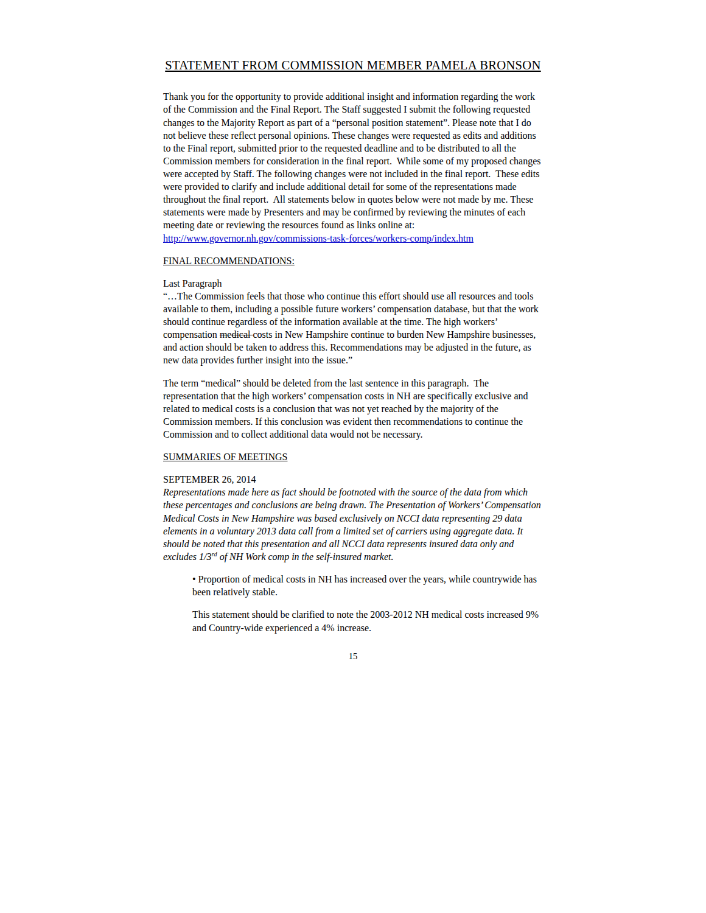STATEMENT FROM COMMISSION MEMBER PAMELA BRONSON
Thank you for the opportunity to provide additional insight and information regarding the work of the Commission and the Final Report. The Staff suggested I submit the following requested changes to the Majority Report as part of a “personal position statement”. Please note that I do not believe these reflect personal opinions. These changes were requested as edits and additions to the Final report, submitted prior to the requested deadline and to be distributed to all the Commission members for consideration in the final report. While some of my proposed changes were accepted by Staff. The following changes were not included in the final report. These edits were provided to clarify and include additional detail for some of the representations made throughout the final report. All statements below in quotes below were not made by me. These statements were made by Presenters and may be confirmed by reviewing the minutes of each meeting date or reviewing the resources found as links online at:
http://www.governor.nh.gov/commissions-task-forces/workers-comp/index.htm
FINAL RECOMMENDATIONS:
Last Paragraph
“…The Commission feels that those who continue this effort should use all resources and tools available to them, including a possible future workers’ compensation database, but that the work should continue regardless of the information available at the time. The high workers’ compensation medical costs in New Hampshire continue to burden New Hampshire businesses, and action should be taken to address this. Recommendations may be adjusted in the future, as new data provides further insight into the issue.”
The term “medical” should be deleted from the last sentence in this paragraph. The representation that the high workers’ compensation costs in NH are specifically exclusive and related to medical costs is a conclusion that was not yet reached by the majority of the Commission members. If this conclusion was evident then recommendations to continue the Commission and to collect additional data would not be necessary.
SUMMARIES OF MEETINGS
SEPTEMBER 26, 2014
Representations made here as fact should be footnoted with the source of the data from which these percentages and conclusions are being drawn. The Presentation of Workers’ Compensation Medical Costs in New Hampshire was based exclusively on NCCI data representing 29 data elements in a voluntary 2013 data call from a limited set of carriers using aggregate data. It should be noted that this presentation and all NCCI data represents insured data only and excludes 1/3rd of NH Work comp in the self-insured market.
• Proportion of medical costs in NH has increased over the years, while countrywide has been relatively stable.
This statement should be clarified to note the 2003-2012 NH medical costs increased 9% and Country-wide experienced a 4% increase.
15